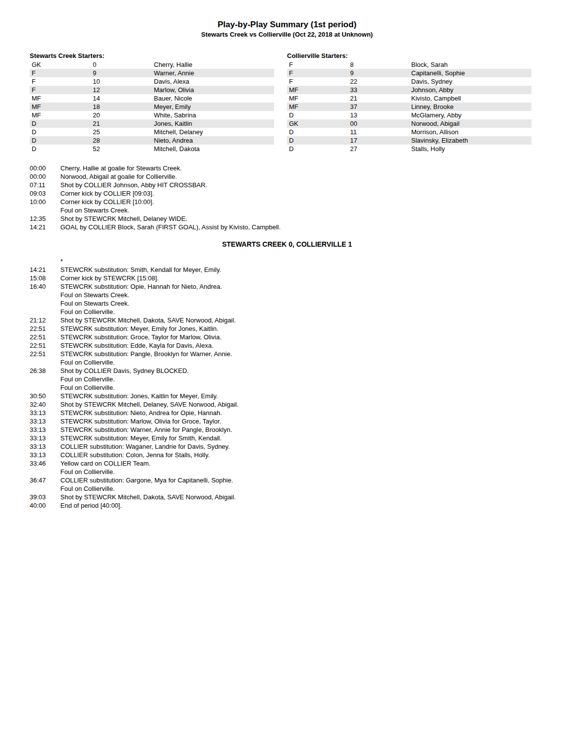Play-by-Play Summary (1st period)
Stewarts Creek vs Collierville (Oct 22, 2018 at Unknown)
| Stewarts Creek Starters: / GK / 0 / Cherry, Hallie / / F / 9 / Warner, Annie / / F / 10 / Davis, Alexa / / F / 12 / Marlow, Olivia / / MF / 14 / Bauer, Nicole / / MF / 18 / Meyer, Emily / / MF / 20 / White, Sabrina / / D / 21 / Jones, Kaitlin / / D / 25 / Mitchell, Delaney / / D / 28 / Nieto, Andrea / / D / 52 / Mitchell, Dakota / | Collierville Starters: / F / 8 / Block, Sarah / / F / 9 / Capitanelli, Sophie / / F / 22 / Davis, Sydney / / MF / 33 / Johnson, Abby / / MF / 21 / Kivisto, Campbell / / MF / 37 / Linney, Brooke / / D / 13 / McGlamery, Abby / / GK / 00 / Norwood, Abigail / / D / 11 / Morrison, Allison / / D / 17 / Slavinsky, Elizabeth / / D / 27 / Stalls, Holly / |
| 00:00 | Cherry, Hallie at goalie for Stewarts Creek. |
| 00:00 | Norwood, Abigail at goalie for Collierville. |
| 07:11 | Shot by COLLIER Johnson, Abby HIT CROSSBAR. |
| 09:03 | Corner kick by COLLIER [09:03]. |
| 10:00 | Corner kick by COLLIER [10:00]. |
| | Foul on Stewarts Creek. |
| 12:35 | Shot by STEWCRK Mitchell, Delaney WIDE. |
| 14:21 | GOAL by COLLIER Block, Sarah (FIRST GOAL), Assist by Kivisto, Campbell. |
STEWARTS CREEK 0, COLLIERVILLE 1
| | * |
| 14:21 | STEWCRK substitution: Smith, Kendall for Meyer, Emily. |
| 15:08 | Corner kick by STEWCRK [15:08]. |
| 16:40 | STEWCRK substitution: Opie, Hannah for Nieto, Andrea. |
| | Foul on Stewarts Creek. |
| | Foul on Stewarts Creek. |
| | Foul on Collierville. |
| 21:12 | Shot by STEWCRK Mitchell, Dakota, SAVE Norwood, Abigail. |
| 22:51 | STEWCRK substitution: Meyer, Emily for Jones, Kaitlin. |
| 22:51 | STEWCRK substitution: Groce, Taylor for Marlow, Olivia. |
| 22:51 | STEWCRK substitution: Edde, Kayla for Davis, Alexa. |
| 22:51 | STEWCRK substitution: Pangle, Brooklyn for Warner, Annie. |
| | Foul on Collierville. |
| 26:38 | Shot by COLLIER Davis, Sydney BLOCKED. |
| | Foul on Collierville. |
| | Foul on Collierville. |
| 30:50 | STEWCRK substitution: Jones, Kaitlin for Meyer, Emily. |
| 32:40 | Shot by STEWCRK Mitchell, Delaney, SAVE Norwood, Abigail. |
| 33:13 | STEWCRK substitution: Nieto, Andrea for Opie, Hannah. |
| 33:13 | STEWCRK substitution: Marlow, Olivia for Groce, Taylor. |
| 33:13 | STEWCRK substitution: Warner, Annie for Pangle, Brooklyn. |
| 33:13 | STEWCRK substitution: Meyer, Emily for Smith, Kendall. |
| 33:13 | COLLIER substitution: Waganer, Landrie for Davis, Sydney. |
| 33:13 | COLLIER substitution: Colon, Jenna for Stalls, Holly. |
| 33:46 | Yellow card on COLLIER Team. |
| | Foul on Collierville. |
| 36:47 | COLLIER substitution: Gargone, Mya for Capitanelli, Sophie. |
| | Foul on Collierville. |
| 39:03 | Shot by STEWCRK Mitchell, Dakota, SAVE Norwood, Abigail. |
| 40:00 | End of period [40:00]. |